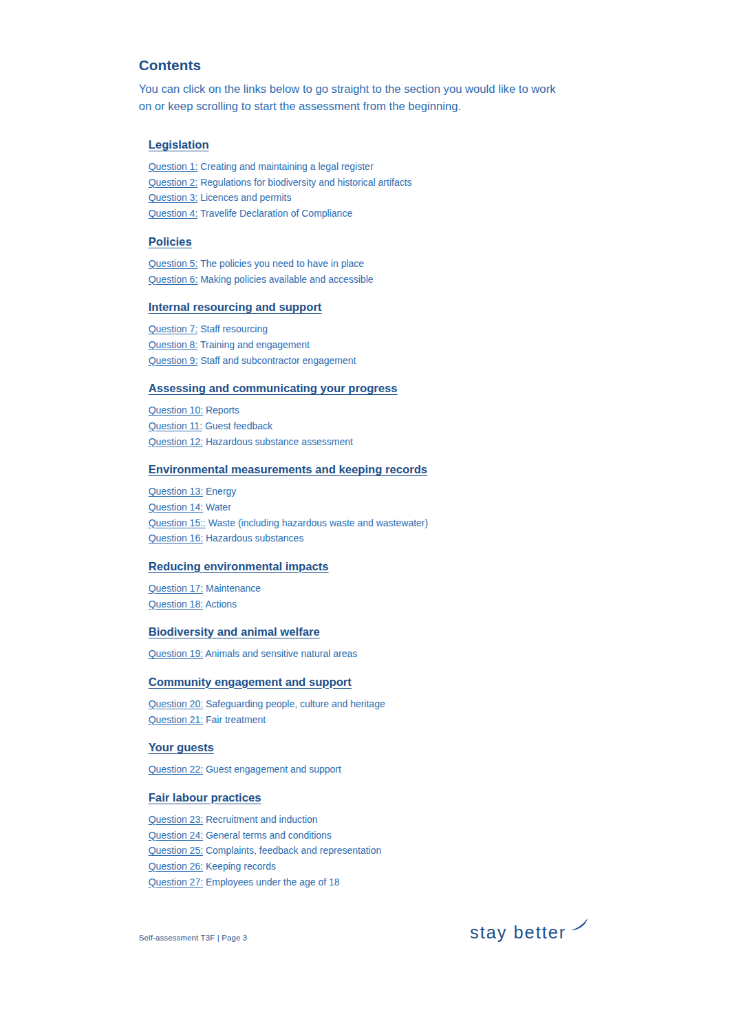Contents
You can click on the links below to go straight to the section you would like to work on or keep scrolling to start the assessment from the beginning.
Legislation
Question 1: Creating and maintaining a legal register
Question 2: Regulations for biodiversity and historical artifacts
Question 3: Licences and permits
Question 4: Travelife Declaration of Compliance
Policies
Question 5: The policies you need to have in place
Question 6: Making policies available and accessible
Internal resourcing and support
Question 7: Staff resourcing
Question 8: Training and engagement
Question 9: Staff and subcontractor engagement
Assessing and communicating your progress
Question 10: Reports
Question 11: Guest feedback
Question 12: Hazardous substance assessment
Environmental measurements and keeping records
Question 13: Energy
Question 14: Water
Question 15:: Waste (including hazardous waste and wastewater)
Question 16: Hazardous substances
Reducing environmental impacts
Question 17: Maintenance
Question 18: Actions
Biodiversity and animal welfare
Question 19: Animals and sensitive natural areas
Community engagement and support
Question 20: Safeguarding people, culture and heritage
Question 21: Fair treatment
Your guests
Question 22: Guest engagement and support
Fair labour practices
Question 23: Recruitment and induction
Question 24: General terms and conditions
Question 25: Complaints, feedback and representation
Question 26: Keeping records
Question 27: Employees under the age of 18
Self-assessment T3F | Page 3
stay better